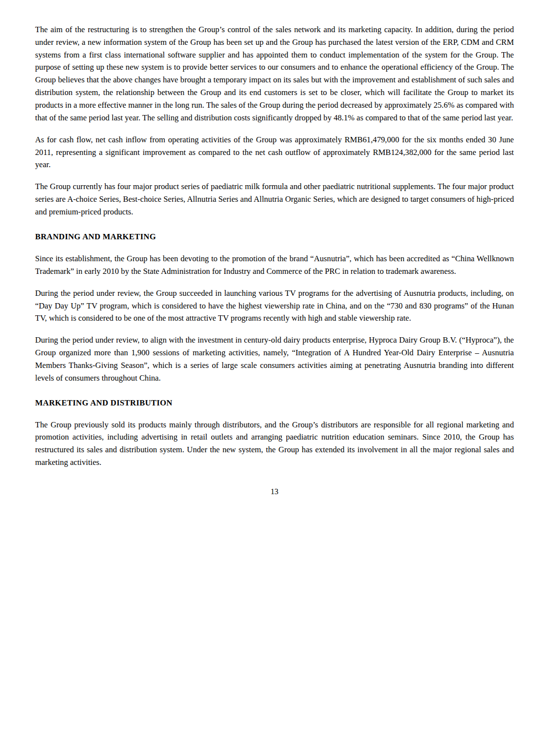The aim of the restructuring is to strengthen the Group’s control of the sales network and its marketing capacity. In addition, during the period under review, a new information system of the Group has been set up and the Group has purchased the latest version of the ERP, CDM and CRM systems from a first class international software supplier and has appointed them to conduct implementation of the system for the Group. The purpose of setting up these new system is to provide better services to our consumers and to enhance the operational efficiency of the Group. The Group believes that the above changes have brought a temporary impact on its sales but with the improvement and establishment of such sales and distribution system, the relationship between the Group and its end customers is set to be closer, which will facilitate the Group to market its products in a more effective manner in the long run. The sales of the Group during the period decreased by approximately 25.6% as compared with that of the same period last year. The selling and distribution costs significantly dropped by 48.1% as compared to that of the same period last year.
As for cash flow, net cash inflow from operating activities of the Group was approximately RMB61,479,000 for the six months ended 30 June 2011, representing a significant improvement as compared to the net cash outflow of approximately RMB124,382,000 for the same period last year.
The Group currently has four major product series of paediatric milk formula and other paediatric nutritional supplements. The four major product series are A-choice Series, Best-choice Series, Allnutria Series and Allnutria Organic Series, which are designed to target consumers of high-priced and premium-priced products.
BRANDING AND MARKETING
Since its establishment, the Group has been devoting to the promotion of the brand “Ausnutria”, which has been accredited as “China Wellknown Trademark” in early 2010 by the State Administration for Industry and Commerce of the PRC in relation to trademark awareness.
During the period under review, the Group succeeded in launching various TV programs for the advertising of Ausnutria products, including, on “Day Day Up” TV program, which is considered to have the highest viewership rate in China, and on the “730 and 830 programs” of the Hunan TV, which is considered to be one of the most attractive TV programs recently with high and stable viewership rate.
During the period under review, to align with the investment in century-old dairy products enterprise, Hyproca Dairy Group B.V. (“Hyproca”), the Group organized more than 1,900 sessions of marketing activities, namely, “Integration of A Hundred Year-Old Dairy Enterprise – Ausnutria Members Thanks-Giving Season”, which is a series of large scale consumers activities aiming at penetrating Ausnutria branding into different levels of consumers throughout China.
MARKETING AND DISTRIBUTION
The Group previously sold its products mainly through distributors, and the Group’s distributors are responsible for all regional marketing and promotion activities, including advertising in retail outlets and arranging paediatric nutrition education seminars. Since 2010, the Group has restructured its sales and distribution system. Under the new system, the Group has extended its involvement in all the major regional sales and marketing activities.
13